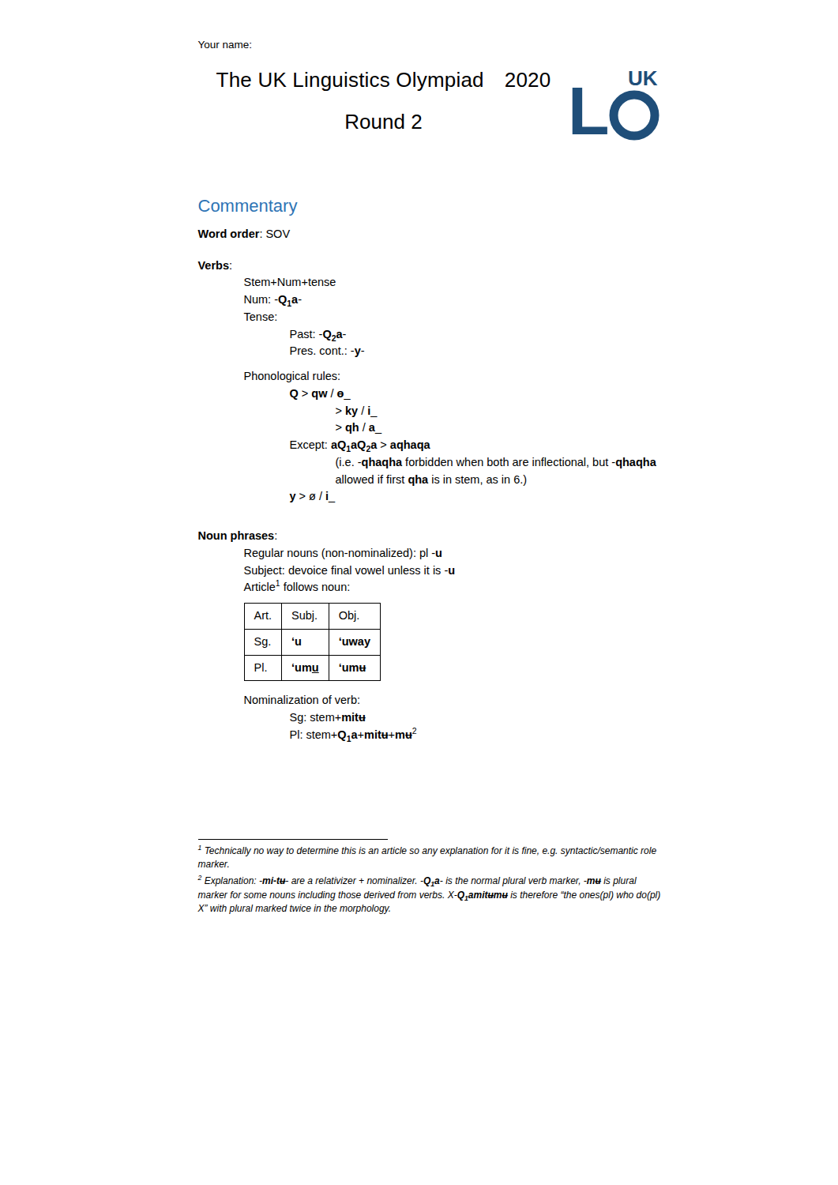Your name:
The UK Linguistics Olympiad 2020
Round 2
UK L
Commentary
Word order: SOV
Verbs:
Stem+Num+tense
Num: -Q1a-
Tense:
Past: -Q2a-
Pres. cont.: -y-
Phonological rules:
Q > qw / ɵ_
> ky / i_
> qh / a_
Except: aQ1aQ2a > aqhaqa
(i.e. -qhaqha forbidden when both are inflectional, but -qhaqha allowed if first qha is in stem, as in 6.)
y > ø / i_
Noun phrases:
Regular nouns (non-nominalized): pl -u
Subject: devoice final vowel unless it is -u
Article1 follows noun:
| Art. | Subj. | Obj. |
| --- | --- | --- |
| Sg. | ‘u | ‘uway |
| Pl. | ‘um u | ‘umʉ |
Nominalization of verb:
Sg: stem+mitʉ
Pl: stem+Q1a+mitʉ+mʉ2
1 Technically no way to determine this is an article so any explanation for it is fine, e.g. syntactic/semantic role marker.
2 Explanation: -mi-tʉ- are a relativizer + nominalizer. -Q1a- is the normal plural verb marker, -mʉ is plural marker for some nouns including those derived from verbs. X-Q1amitʉmʉ is therefore “the ones(pl) who do(pl) X” with plural marked twice in the morphology.